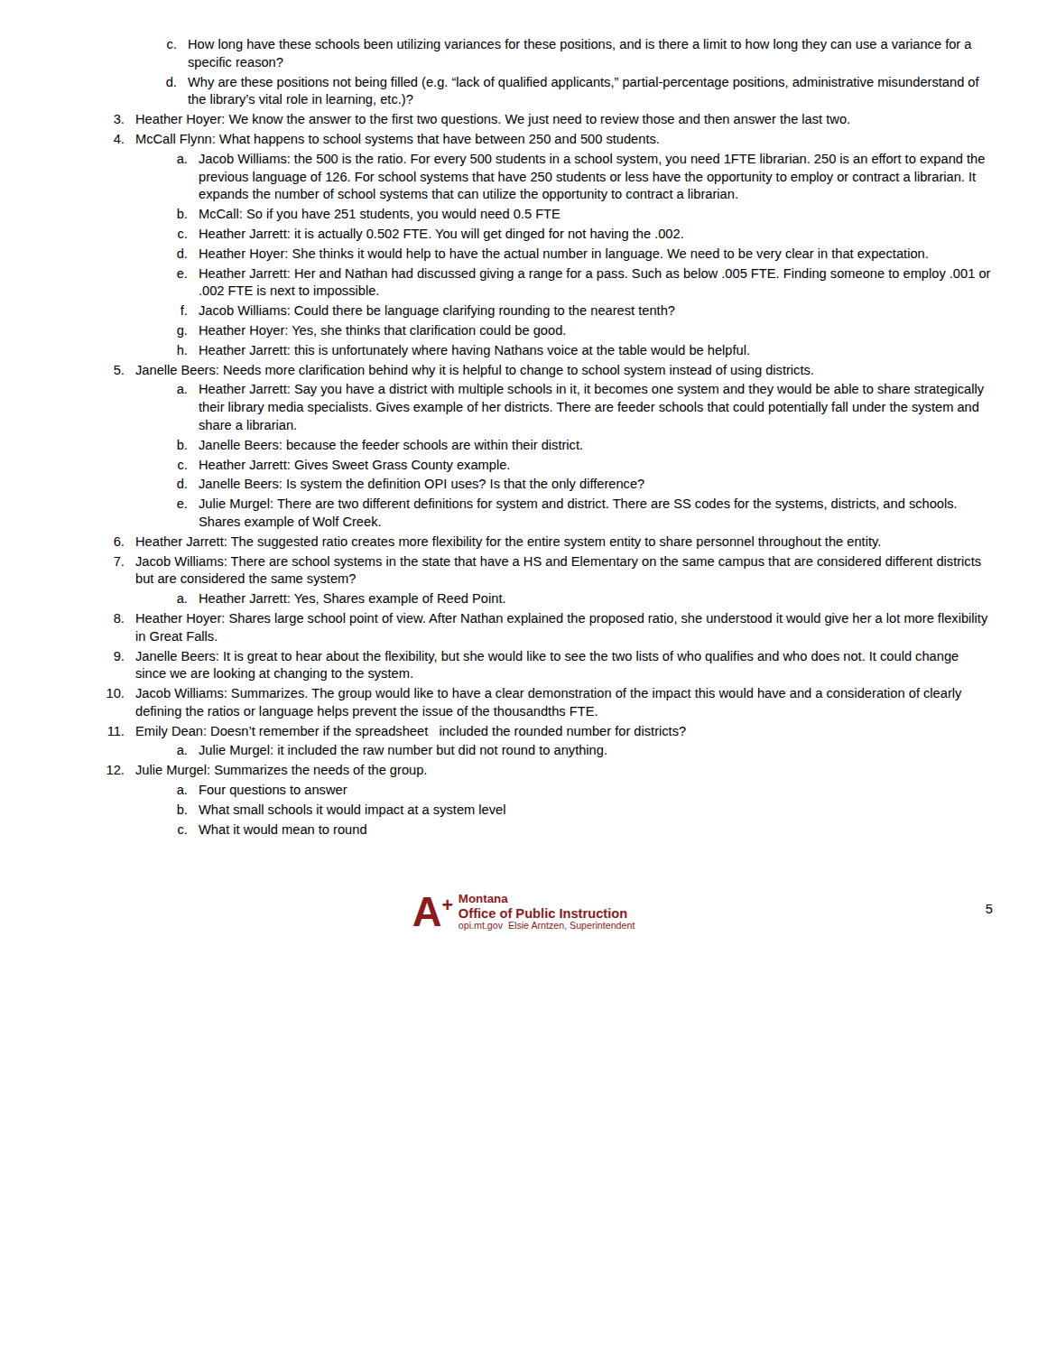How long have these schools been utilizing variances for these positions, and is there a limit to how long they can use a variance for a specific reason?
Why are these positions not being filled (e.g. “lack of qualified applicants,” partial-percentage positions, administrative misunderstand of the library’s vital role in learning, etc.)?
Heather Hoyer: We know the answer to the first two questions. We just need to review those and then answer the last two.
McCall Flynn: What happens to school systems that have between 250 and 500 students.
Jacob Williams: the 500 is the ratio. For every 500 students in a school system, you need 1FTE librarian. 250 is an effort to expand the previous language of 126. For school systems that have 250 students or less have the opportunity to employ or contract a librarian. It expands the number of school systems that can utilize the opportunity to contract a librarian.
McCall: So if you have 251 students, you would need 0.5 FTE
Heather Jarrett: it is actually 0.502 FTE. You will get dinged for not having the .002.
Heather Hoyer: She thinks it would help to have the actual number in language. We need to be very clear in that expectation.
Heather Jarrett: Her and Nathan had discussed giving a range for a pass. Such as below .005 FTE. Finding someone to employ .001 or .002 FTE is next to impossible.
Jacob Williams: Could there be language clarifying rounding to the nearest tenth?
Heather Hoyer: Yes, she thinks that clarification could be good.
Heather Jarrett: this is unfortunately where having Nathans voice at the table would be helpful.
Janelle Beers: Needs more clarification behind why it is helpful to change to school system instead of using districts.
Heather Jarrett: Say you have a district with multiple schools in it, it becomes one system and they would be able to share strategically their library media specialists. Gives example of her districts. There are feeder schools that could potentially fall under the system and share a librarian.
Janelle Beers: because the feeder schools are within their district.
Heather Jarrett: Gives Sweet Grass County example.
Janelle Beers: Is system the definition OPI uses? Is that the only difference?
Julie Murgel: There are two different definitions for system and district. There are SS codes for the systems, districts, and schools. Shares example of Wolf Creek.
Heather Jarrett: The suggested ratio creates more flexibility for the entire system entity to share personnel throughout the entity.
Jacob Williams: There are school systems in the state that have a HS and Elementary on the same campus that are considered different districts but are considered the same system?
Heather Jarrett: Yes, Shares example of Reed Point.
Heather Hoyer: Shares large school point of view. After Nathan explained the proposed ratio, she understood it would give her a lot more flexibility in Great Falls.
Janelle Beers: It is great to hear about the flexibility, but she would like to see the two lists of who qualifies and who does not. It could change since we are looking at changing to the system.
Jacob Williams: Summarizes. The group would like to have a clear demonstration of the impact this would have and a consideration of clearly defining the ratios or language helps prevent the issue of the thousandths FTE.
Emily Dean: Doesn’t remember if the spreadsheet included the rounded number for districts?
Julie Murgel: it included the raw number but did not round to anything.
Julie Murgel: Summarizes the needs of the group.
Four questions to answer
What small schools it would impact at a system level
What it would mean to round
A+
Montana
Office of Public Instruction
opi.mt.gov Elsie Arntzen, Superintendent
5